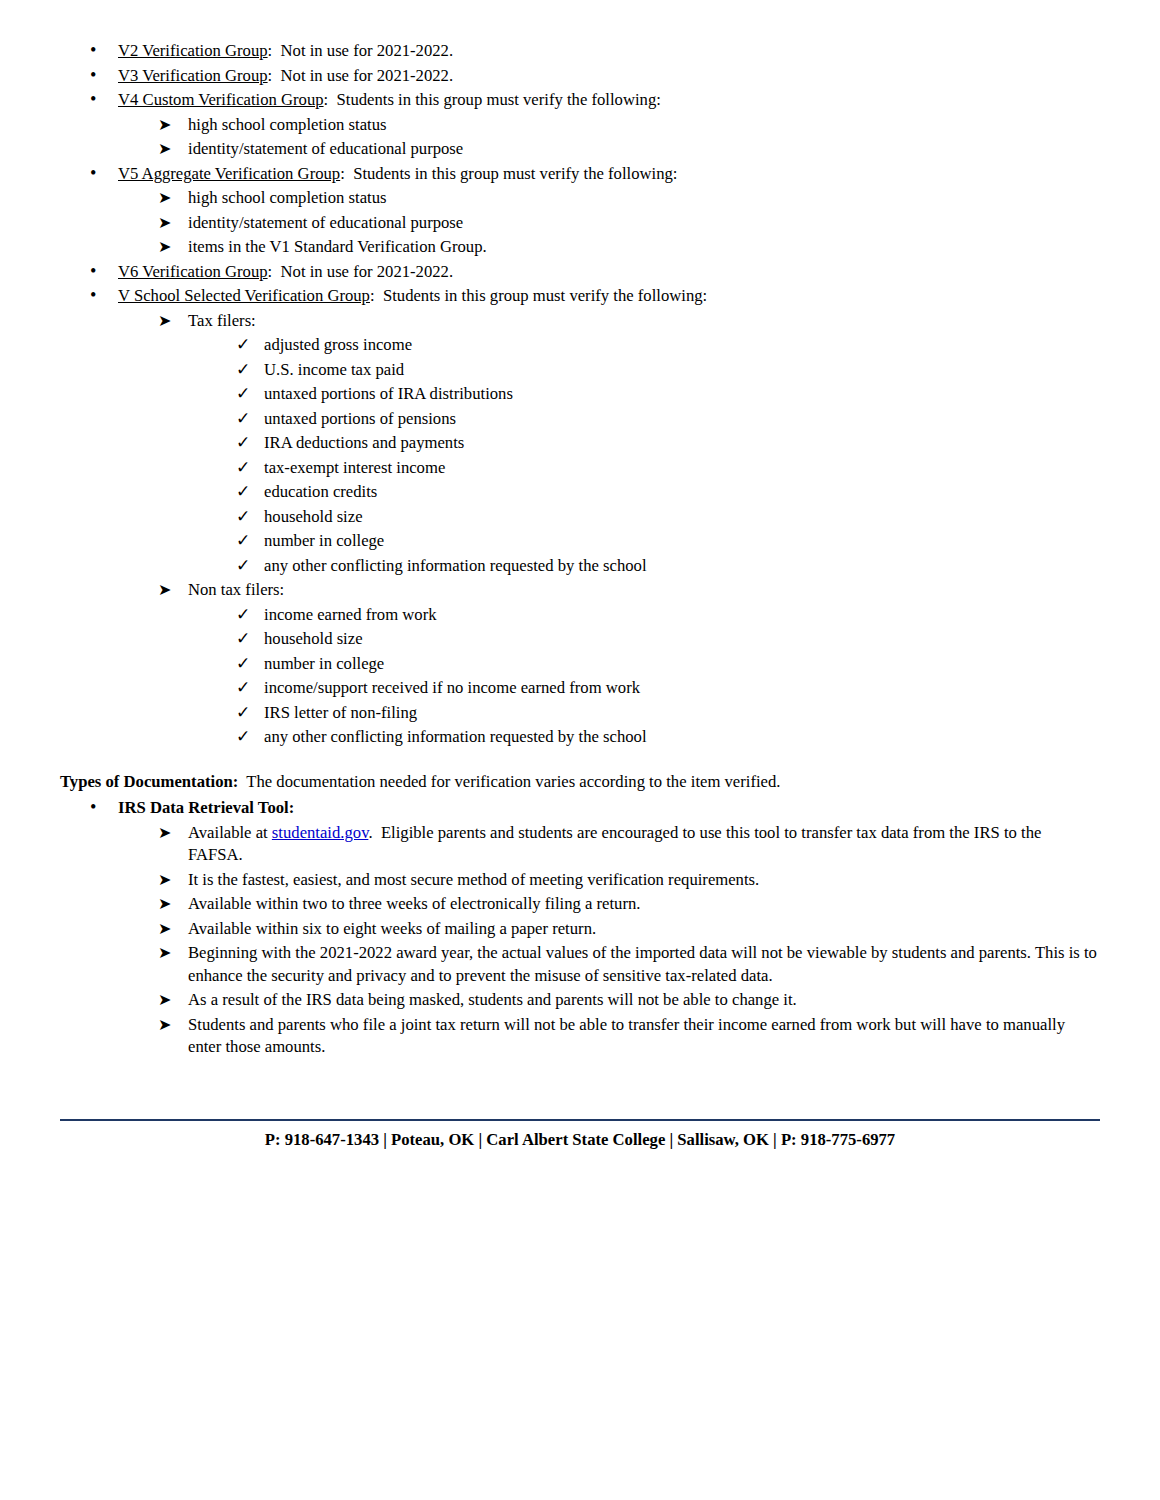V2 Verification Group: Not in use for 2021-2022.
V3 Verification Group: Not in use for 2021-2022.
V4 Custom Verification Group: Students in this group must verify the following:
high school completion status
identity/statement of educational purpose
V5 Aggregate Verification Group: Students in this group must verify the following:
high school completion status
identity/statement of educational purpose
items in the V1 Standard Verification Group.
V6 Verification Group: Not in use for 2021-2022.
V School Selected Verification Group: Students in this group must verify the following:
Tax filers:
adjusted gross income
U.S. income tax paid
untaxed portions of IRA distributions
untaxed portions of pensions
IRA deductions and payments
tax-exempt interest income
education credits
household size
number in college
any other conflicting information requested by the school
Non tax filers:
income earned from work
household size
number in college
income/support received if no income earned from work
IRS letter of non-filing
any other conflicting information requested by the school
Types of Documentation: The documentation needed for verification varies according to the item verified.
IRS Data Retrieval Tool:
Available at studentaid.gov. Eligible parents and students are encouraged to use this tool to transfer tax data from the IRS to the FAFSA.
It is the fastest, easiest, and most secure method of meeting verification requirements.
Available within two to three weeks of electronically filing a return.
Available within six to eight weeks of mailing a paper return.
Beginning with the 2021-2022 award year, the actual values of the imported data will not be viewable by students and parents. This is to enhance the security and privacy and to prevent the misuse of sensitive tax-related data.
As a result of the IRS data being masked, students and parents will not be able to change it.
Students and parents who file a joint tax return will not be able to transfer their income earned from work but will have to manually enter those amounts.
P: 918-647-1343 | Poteau, OK | Carl Albert State College | Sallisaw, OK | P: 918-775-6977